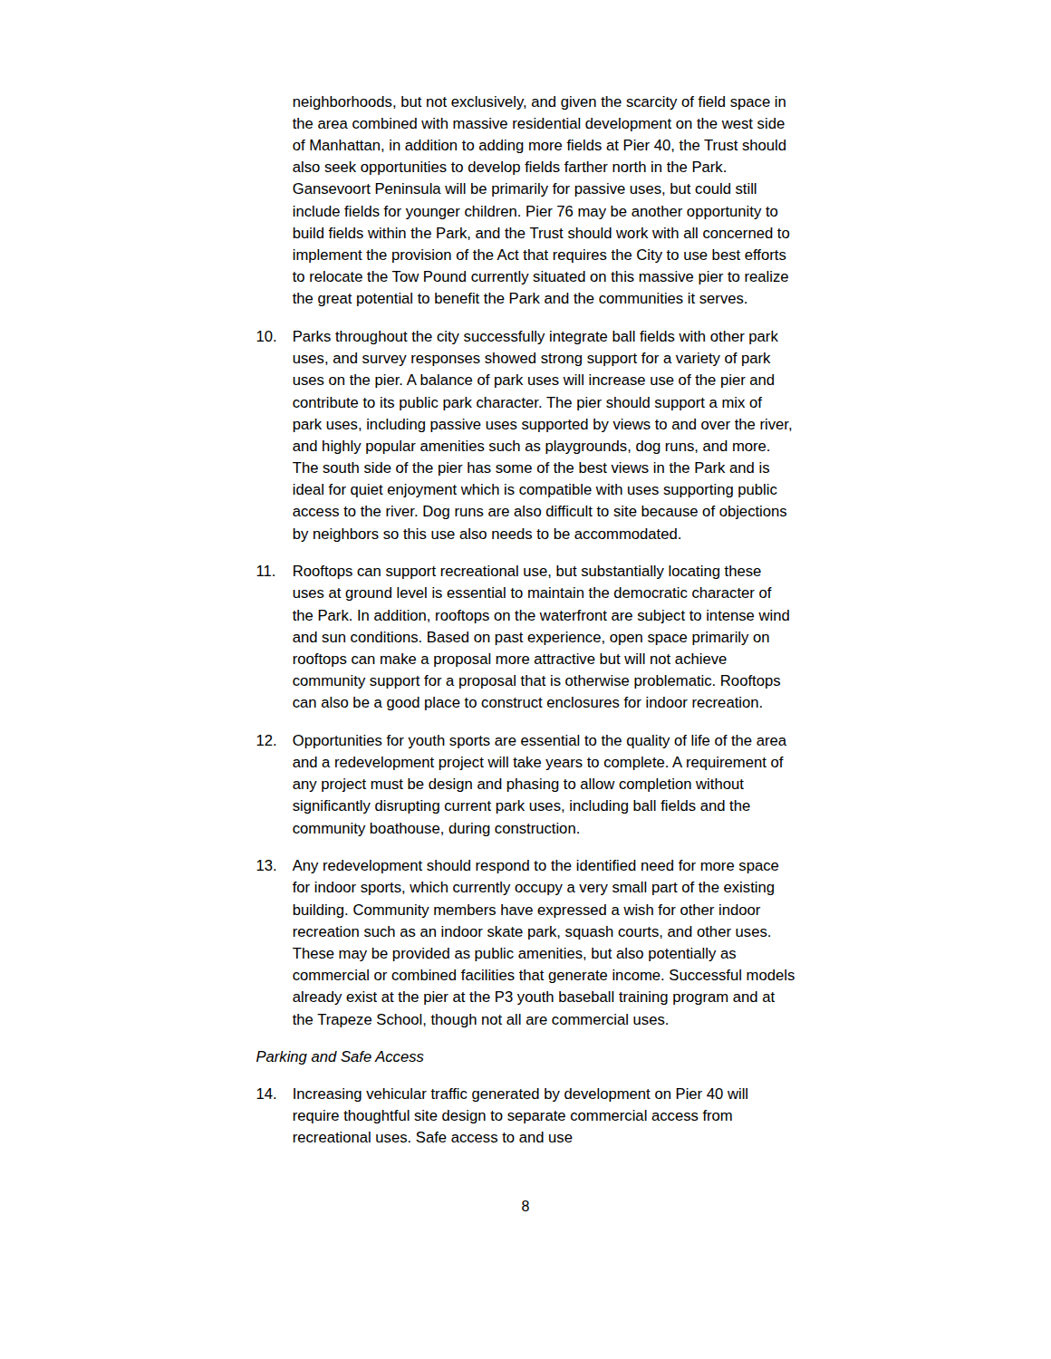neighborhoods, but not exclusively, and given the scarcity of field space in the area combined with massive residential development on the west side of Manhattan, in addition to adding more fields at Pier 40, the Trust should also seek opportunities to develop fields farther north in the Park. Gansevoort Peninsula will be primarily for passive uses, but could still include fields for younger children. Pier 76 may be another opportunity to build fields within the Park, and the Trust should work with all concerned to implement the provision of the Act that requires the City to use best efforts to relocate the Tow Pound currently situated on this massive pier to realize the great potential to benefit the Park and the communities it serves.
10. Parks throughout the city successfully integrate ball fields with other park uses, and survey responses showed strong support for a variety of park uses on the pier. A balance of park uses will increase use of the pier and contribute to its public park character. The pier should support a mix of park uses, including passive uses supported by views to and over the river, and highly popular amenities such as playgrounds, dog runs, and more. The south side of the pier has some of the best views in the Park and is ideal for quiet enjoyment which is compatible with uses supporting public access to the river. Dog runs are also difficult to site because of objections by neighbors so this use also needs to be accommodated.
11. Rooftops can support recreational use, but substantially locating these uses at ground level is essential to maintain the democratic character of the Park. In addition, rooftops on the waterfront are subject to intense wind and sun conditions. Based on past experience, open space primarily on rooftops can make a proposal more attractive but will not achieve community support for a proposal that is otherwise problematic. Rooftops can also be a good place to construct enclosures for indoor recreation.
12. Opportunities for youth sports are essential to the quality of life of the area and a redevelopment project will take years to complete. A requirement of any project must be design and phasing to allow completion without significantly disrupting current park uses, including ball fields and the community boathouse, during construction.
13. Any redevelopment should respond to the identified need for more space for indoor sports, which currently occupy a very small part of the existing building. Community members have expressed a wish for other indoor recreation such as an indoor skate park, squash courts, and other uses. These may be provided as public amenities, but also potentially as commercial or combined facilities that generate income. Successful models already exist at the pier at the P3 youth baseball training program and at the Trapeze School, though not all are commercial uses.
Parking and Safe Access
14. Increasing vehicular traffic generated by development on Pier 40 will require thoughtful site design to separate commercial access from recreational uses. Safe access to and use
8